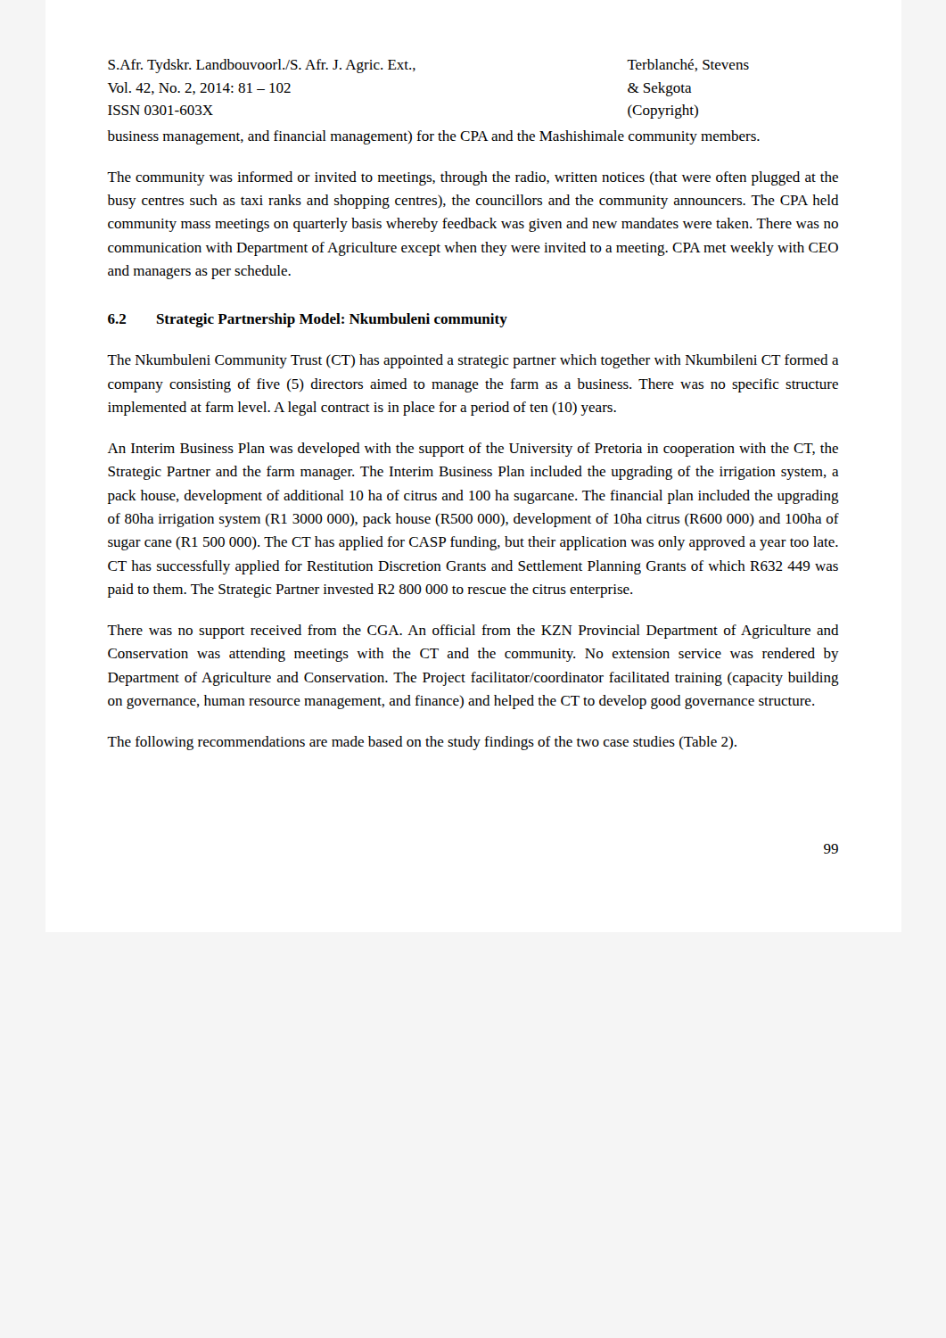| S.Afr. Tydskr. Landbouvoorl./S. Afr. J. Agric. Ext., | Terblanché, Stevens |
| Vol. 42, No. 2, 2014: 81 – 102 | & Sekgota |
| ISSN 0301-603X | (Copyright) |
business management, and financial management) for the CPA and the Mashishimale community members.
The community was informed or invited to meetings, through the radio, written notices (that were often plugged at the busy centres such as taxi ranks and shopping centres), the councillors and the community announcers. The CPA held community mass meetings on quarterly basis whereby feedback was given and new mandates were taken. There was no communication with Department of Agriculture except when they were invited to a meeting. CPA met weekly with CEO and managers as per schedule.
6.2 Strategic Partnership Model: Nkumbuleni community
The Nkumbuleni Community Trust (CT) has appointed a strategic partner which together with Nkumbileni CT formed a company consisting of five (5) directors aimed to manage the farm as a business. There was no specific structure implemented at farm level. A legal contract is in place for a period of ten (10) years.
An Interim Business Plan was developed with the support of the University of Pretoria in cooperation with the CT, the Strategic Partner and the farm manager. The Interim Business Plan included the upgrading of the irrigation system, a pack house, development of additional 10 ha of citrus and 100 ha sugarcane. The financial plan included the upgrading of 80ha irrigation system (R1 3000 000), pack house (R500 000), development of 10ha citrus (R600 000) and 100ha of sugar cane (R1 500 000). The CT has applied for CASP funding, but their application was only approved a year too late. CT has successfully applied for Restitution Discretion Grants and Settlement Planning Grants of which R632 449 was paid to them. The Strategic Partner invested R2 800 000 to rescue the citrus enterprise.
There was no support received from the CGA. An official from the KZN Provincial Department of Agriculture and Conservation was attending meetings with the CT and the community. No extension service was rendered by Department of Agriculture and Conservation. The Project facilitator/coordinator facilitated training (capacity building on governance, human resource management, and finance) and helped the CT to develop good governance structure.
The following recommendations are made based on the study findings of the two case studies (Table 2).
99